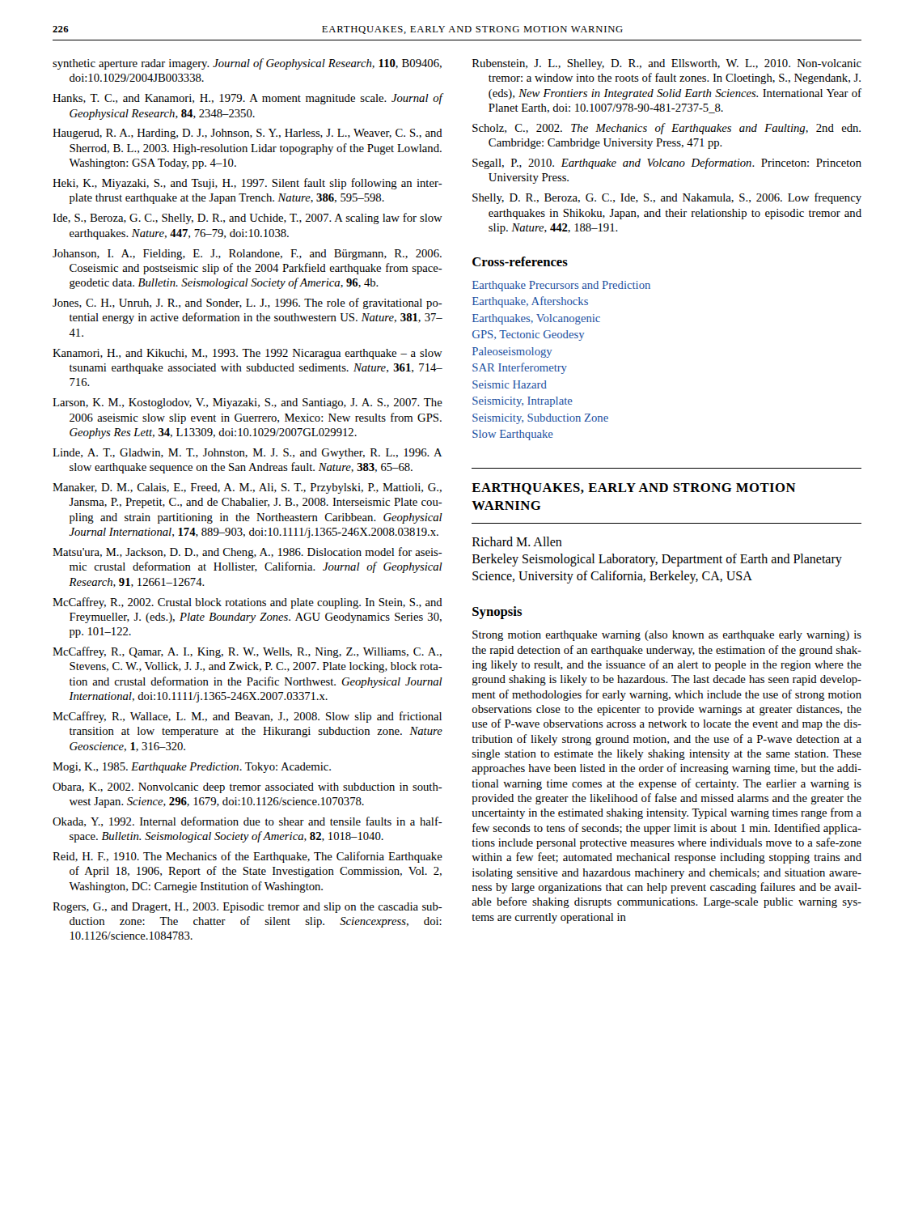226 Earthquakes, Early and Strong Motion Warning
synthetic aperture radar imagery. Journal of Geophysical Research, 110, B09406, doi:10.1029/2004JB003338.
Hanks, T. C., and Kanamori, H., 1979. A moment magnitude scale. Journal of Geophysical Research, 84, 2348–2350.
Haugerud, R. A., Harding, D. J., Johnson, S. Y., Harless, J. L., Weaver, C. S., and Sherrod, B. L., 2003. High-resolution Lidar topography of the Puget Lowland. Washington: GSA Today, pp. 4–10.
Heki, K., Miyazaki, S., and Tsuji, H., 1997. Silent fault slip following an interplate thrust earthquake at the Japan Trench. Nature, 386, 595–598.
Ide, S., Beroza, G. C., Shelly, D. R., and Uchide, T., 2007. A scaling law for slow earthquakes. Nature, 447, 76–79, doi:10.1038.
Johanson, I. A., Fielding, E. J., Rolandone, F., and Bürgmann, R., 2006. Coseismic and postseismic slip of the 2004 Parkfield earthquake from space-geodetic data. Bulletin. Seismological Society of America, 96, 4b.
Jones, C. H., Unruh, J. R., and Sonder, L. J., 1996. The role of gravitational potential energy in active deformation in the southwestern US. Nature, 381, 37–41.
Kanamori, H., and Kikuchi, M., 1993. The 1992 Nicaragua earthquake – a slow tsunami earthquake associated with subducted sediments. Nature, 361, 714–716.
Larson, K. M., Kostoglodov, V., Miyazaki, S., and Santiago, J. A. S., 2007. The 2006 aseismic slow slip event in Guerrero, Mexico: New results from GPS. Geophys Res Lett, 34, L13309, doi:10.1029/2007GL029912.
Linde, A. T., Gladwin, M. T., Johnston, M. J. S., and Gwyther, R. L., 1996. A slow earthquake sequence on the San Andreas fault. Nature, 383, 65–68.
Manaker, D. M., Calais, E., Freed, A. M., Ali, S. T., Przybylski, P., Mattioli, G., Jansma, P., Prepetit, C., and de Chabalier, J. B., 2008. Interseismic Plate coupling and strain partitioning in the Northeastern Caribbean. Geophysical Journal International, 174, 889–903, doi:10.1111/j.1365-246X.2008.03819.x.
Matsu'ura, M., Jackson, D. D., and Cheng, A., 1986. Dislocation model for aseismic crustal deformation at Hollister, California. Journal of Geophysical Research, 91, 12661–12674.
McCaffrey, R., 2002. Crustal block rotations and plate coupling. In Stein, S., and Freymueller, J. (eds.), Plate Boundary Zones. AGU Geodynamics Series 30, pp. 101–122.
McCaffrey, R., Qamar, A. I., King, R. W., Wells, R., Ning, Z., Williams, C. A., Stevens, C. W., Vollick, J. J., and Zwick, P. C., 2007. Plate locking, block rotation and crustal deformation in the Pacific Northwest. Geophysical Journal International, doi:10.1111/j.1365-246X.2007.03371.x.
McCaffrey, R., Wallace, L. M., and Beavan, J., 2008. Slow slip and frictional transition at low temperature at the Hikurangi subduction zone. Nature Geoscience, 1, 316–320.
Mogi, K., 1985. Earthquake Prediction. Tokyo: Academic.
Obara, K., 2002. Nonvolcanic deep tremor associated with subduction in southwest Japan. Science, 296, 1679, doi:10.1126/science.1070378.
Okada, Y., 1992. Internal deformation due to shear and tensile faults in a half-space. Bulletin. Seismological Society of America, 82, 1018–1040.
Reid, H. F., 1910. The Mechanics of the Earthquake, The California Earthquake of April 18, 1906, Report of the State Investigation Commission, Vol. 2, Washington, DC: Carnegie Institution of Washington.
Rogers, G., and Dragert, H., 2003. Episodic tremor and slip on the cascadia subduction zone: The chatter of silent slip. Sciencexpress, doi: 10.1126/science.1084783.
Rubenstein, J. L., Shelley, D. R., and Ellsworth, W. L., 2010. Non-volcanic tremor: a window into the roots of fault zones. In Cloetingh, S., Negendank, J. (eds), New Frontiers in Integrated Solid Earth Sciences. International Year of Planet Earth, doi: 10.1007/978-90-481-2737-5_8.
Scholz, C., 2002. The Mechanics of Earthquakes and Faulting, 2nd edn. Cambridge: Cambridge University Press, 471 pp.
Segall, P., 2010. Earthquake and Volcano Deformation. Princeton: Princeton University Press.
Shelly, D. R., Beroza, G. C., Ide, S., and Nakamula, S., 2006. Low frequency earthquakes in Shikoku, Japan, and their relationship to episodic tremor and slip. Nature, 442, 188–191.
Cross-references
Earthquake Precursors and Prediction
Earthquake, Aftershocks
Earthquakes, Volcanogenic
GPS, Tectonic Geodesy
Paleoseismology
SAR Interferometry
Seismic Hazard
Seismicity, Intraplate
Seismicity, Subduction Zone
Slow Earthquake
Earthquakes, Early and Strong Motion Warning
Richard M. Allen
Berkeley Seismological Laboratory, Department of Earth and Planetary Science, University of California, Berkeley, CA, USA
Synopsis
Strong motion earthquake warning (also known as earthquake early warning) is the rapid detection of an earthquake underway, the estimation of the ground shaking likely to result, and the issuance of an alert to people in the region where the ground shaking is likely to be hazardous. The last decade has seen rapid development of methodologies for early warning, which include the use of strong motion observations close to the epicenter to provide warnings at greater distances, the use of P-wave observations across a network to locate the event and map the distribution of likely strong ground motion, and the use of a P-wave detection at a single station to estimate the likely shaking intensity at the same station. These approaches have been listed in the order of increasing warning time, but the additional warning time comes at the expense of certainty. The earlier a warning is provided the greater the likelihood of false and missed alarms and the greater the uncertainty in the estimated shaking intensity. Typical warning times range from a few seconds to tens of seconds; the upper limit is about 1 min. Identified applications include personal protective measures where individuals move to a safe-zone within a few feet; automated mechanical response including stopping trains and isolating sensitive and hazardous machinery and chemicals; and situation awareness by large organizations that can help prevent cascading failures and be available before shaking disrupts communications. Large-scale public warning systems are currently operational in